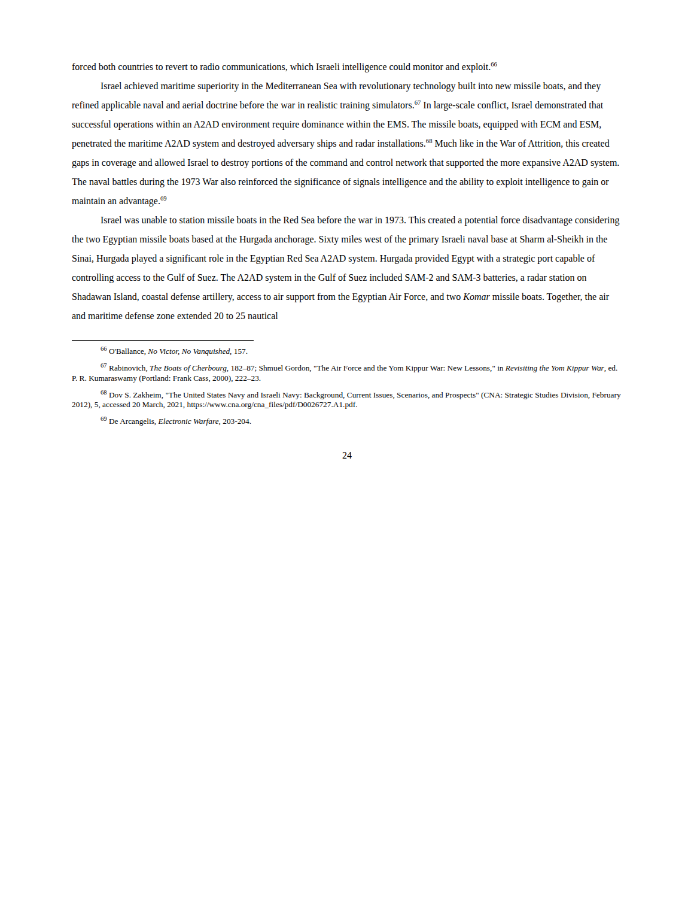forced both countries to revert to radio communications, which Israeli intelligence could monitor and exploit.66
Israel achieved maritime superiority in the Mediterranean Sea with revolutionary technology built into new missile boats, and they refined applicable naval and aerial doctrine before the war in realistic training simulators.67 In large-scale conflict, Israel demonstrated that successful operations within an A2AD environment require dominance within the EMS. The missile boats, equipped with ECM and ESM, penetrated the maritime A2AD system and destroyed adversary ships and radar installations.68 Much like in the War of Attrition, this created gaps in coverage and allowed Israel to destroy portions of the command and control network that supported the more expansive A2AD system. The naval battles during the 1973 War also reinforced the significance of signals intelligence and the ability to exploit intelligence to gain or maintain an advantage.69
Israel was unable to station missile boats in the Red Sea before the war in 1973. This created a potential force disadvantage considering the two Egyptian missile boats based at the Hurgada anchorage. Sixty miles west of the primary Israeli naval base at Sharm al-Sheikh in the Sinai, Hurgada played a significant role in the Egyptian Red Sea A2AD system. Hurgada provided Egypt with a strategic port capable of controlling access to the Gulf of Suez. The A2AD system in the Gulf of Suez included SAM-2 and SAM-3 batteries, a radar station on Shadawan Island, coastal defense artillery, access to air support from the Egyptian Air Force, and two Komar missile boats. Together, the air and maritime defense zone extended 20 to 25 nautical
66 O'Ballance, No Victor, No Vanquished, 157.
67 Rabinovich, The Boats of Cherbourg, 182–87; Shmuel Gordon, "The Air Force and the Yom Kippur War: New Lessons," in Revisiting the Yom Kippur War, ed. P. R. Kumaraswamy (Portland: Frank Cass, 2000), 222–23.
68 Dov S. Zakheim, "The United States Navy and Israeli Navy: Background, Current Issues, Scenarios, and Prospects" (CNA: Strategic Studies Division, February 2012), 5, accessed 20 March, 2021, https://www.cna.org/cna_files/pdf/D0026727.A1.pdf.
69 De Arcangelis, Electronic Warfare, 203-204.
24